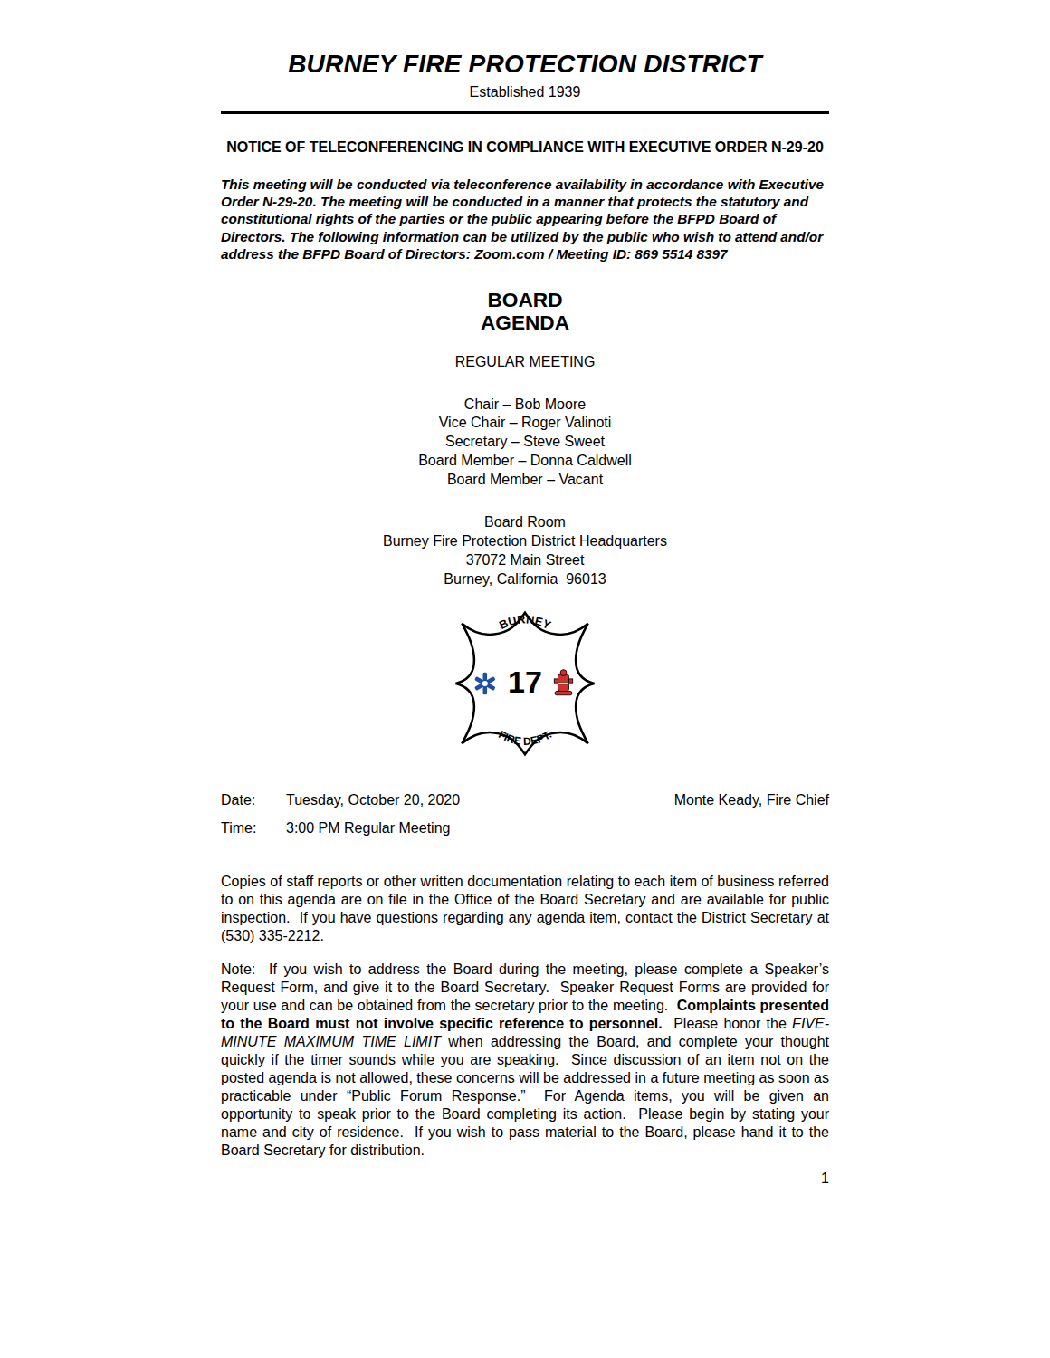BURNEY FIRE PROTECTION DISTRICT
Established 1939
NOTICE OF TELECONFERENCING IN COMPLIANCE WITH EXECUTIVE ORDER N-29-20
This meeting will be conducted via teleconference availability in accordance with Executive Order N-29-20. The meeting will be conducted in a manner that protects the statutory and constitutional rights of the parties or the public appearing before the BFPD Board of Directors. The following information can be utilized by the public who wish to attend and/or address the BFPD Board of Directors: Zoom.com / Meeting ID: 869 5514 8397
BOARD
AGENDA
REGULAR MEETING
Chair – Bob Moore
Vice Chair – Roger Valinoti
Secretary – Steve Sweet
Board Member – Donna Caldwell
Board Member – Vacant
Board Room
Burney Fire Protection District Headquarters
37072 Main Street
Burney, California 96013
BURNEY FIRE DEPT. 17
| Date: | Tuesday, October 20, 2020 | Monte Keady, Fire Chief |
| Time: | 3:00 PM Regular Meeting | |
Copies of staff reports or other written documentation relating to each item of business referred to on this agenda are on file in the Office of the Board Secretary and are available for public inspection. If you have questions regarding any agenda item, contact the District Secretary at (530) 335-2212.
Note: If you wish to address the Board during the meeting, please complete a Speaker’s Request Form, and give it to the Board Secretary. Speaker Request Forms are provided for your use and can be obtained from the secretary prior to the meeting. Complaints presented to the Board must not involve specific reference to personnel. Please honor the FIVE-MINUTE MAXIMUM TIME LIMIT when addressing the Board, and complete your thought quickly if the timer sounds while you are speaking. Since discussion of an item not on the posted agenda is not allowed, these concerns will be addressed in a future meeting as soon as practicable under “Public Forum Response.” For Agenda items, you will be given an opportunity to speak prior to the Board completing its action. Please begin by stating your name and city of residence. If you wish to pass material to the Board, please hand it to the Board Secretary for distribution.
1